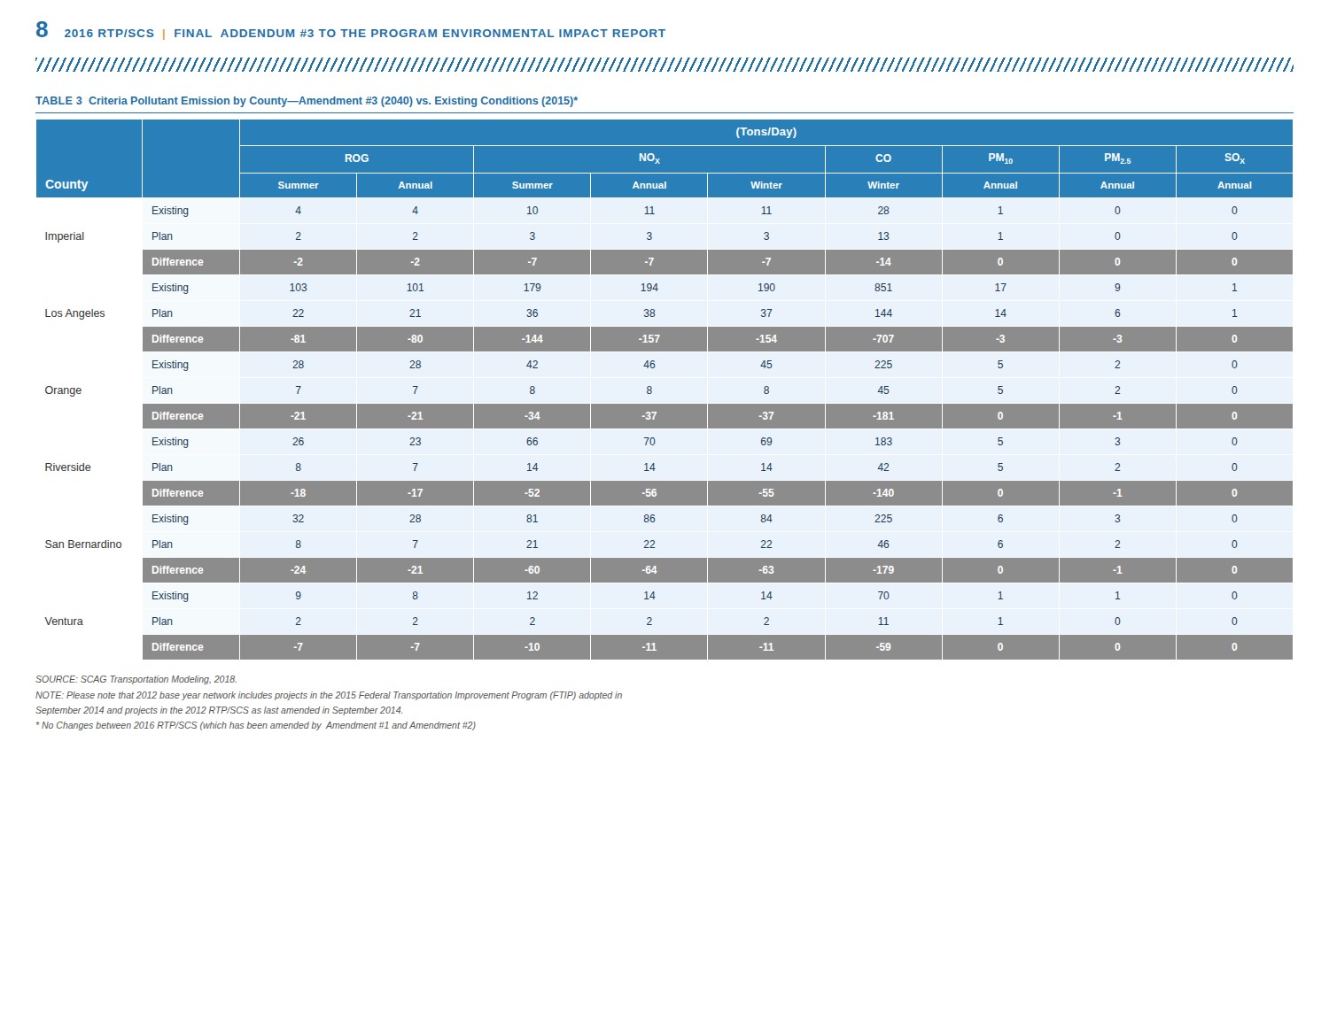8
2016 RTP/SCS | FINAL ADDENDUM #3 TO THE PROGRAM ENVIRONMENTAL IMPACT REPORT
TABLE 3 Criteria Pollutant Emission by County—Amendment #3 (2040) vs. Existing Conditions (2015)*
| County | | (Tons/Day) |
| --- | --- | --- |
| ROG | NO X | CO | PM 10 | PM 2.5 | SO X |
| Summer | Annual | Summer | Annual | Winter | Winter | Annual | Annual | Annual |
| Imperial | Existing | 4 | 4 | 10 | 11 | 11 | 28 | 1 | 0 | 0 |
| Plan | 2 | 2 | 3 | 3 | 3 | 13 | 1 | 0 | 0 |
| Difference | -2 | -2 | -7 | -7 | -7 | -14 | 0 | 0 | 0 |
| Los Angeles | Existing | 103 | 101 | 179 | 194 | 190 | 851 | 17 | 9 | 1 |
| Plan | 22 | 21 | 36 | 38 | 37 | 144 | 14 | 6 | 1 |
| Difference | -81 | -80 | -144 | -157 | -154 | -707 | -3 | -3 | 0 |
| Orange | Existing | 28 | 28 | 42 | 46 | 45 | 225 | 5 | 2 | 0 |
| Plan | 7 | 7 | 8 | 8 | 8 | 45 | 5 | 2 | 0 |
| Difference | -21 | -21 | -34 | -37 | -37 | -181 | 0 | -1 | 0 |
| Riverside | Existing | 26 | 23 | 66 | 70 | 69 | 183 | 5 | 3 | 0 |
| Plan | 8 | 7 | 14 | 14 | 14 | 42 | 5 | 2 | 0 |
| Difference | -18 | -17 | -52 | -56 | -55 | -140 | 0 | -1 | 0 |
| San Bernardino | Existing | 32 | 28 | 81 | 86 | 84 | 225 | 6 | 3 | 0 |
| Plan | 8 | 7 | 21 | 22 | 22 | 46 | 6 | 2 | 0 |
| Difference | -24 | -21 | -60 | -64 | -63 | -179 | 0 | -1 | 0 |
| Ventura | Existing | 9 | 8 | 12 | 14 | 14 | 70 | 1 | 1 | 0 |
| Plan | 2 | 2 | 2 | 2 | 2 | 11 | 1 | 0 | 0 |
| Difference | -7 | -7 | -10 | -11 | -11 | -59 | 0 | 0 | 0 |
SOURCE: SCAG Transportation Modeling, 2018.
NOTE: Please note that 2012 base year network includes projects in the 2015 Federal Transportation Improvement Program (FTIP) adopted in
September 2014 and projects in the 2012 RTP/SCS as last amended in September 2014.
* No Changes between 2016 RTP/SCS (which has been amended by Amendment #1 and Amendment #2)